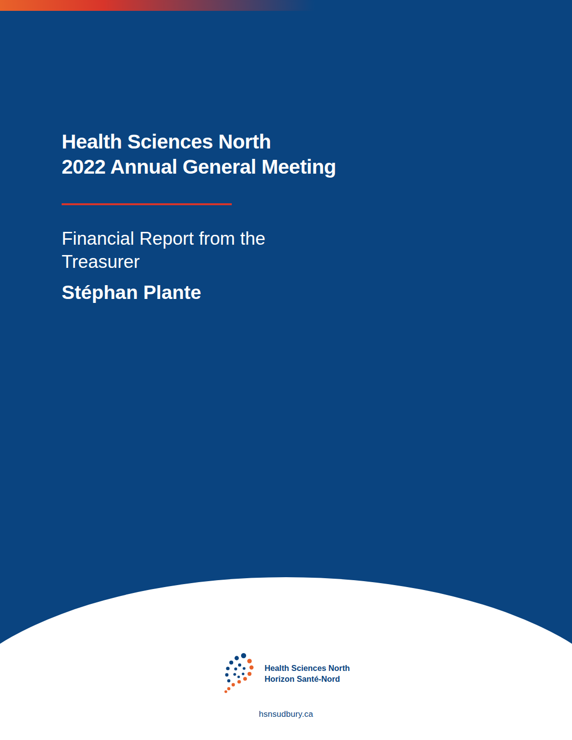Health Sciences North
2022 Annual General Meeting
Financial Report from the
Treasurer
Stéphan Plante
Health Sciences North
Horizon Santé-Nord
hsnsudbury.ca